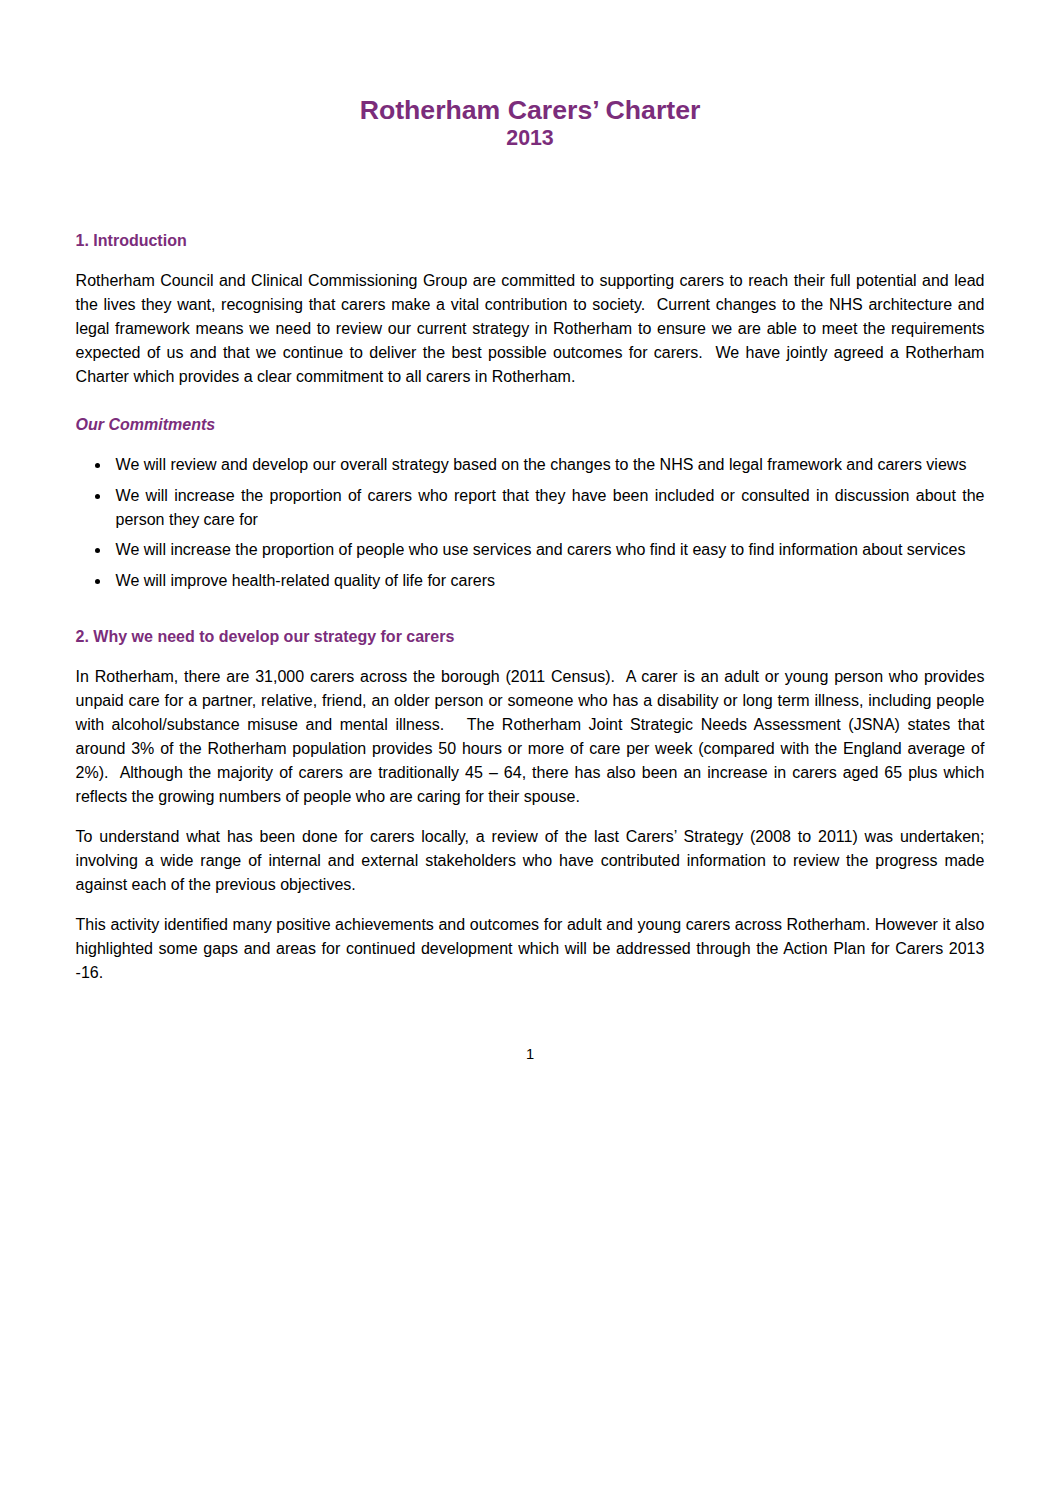Rotherham Carers’ Charter2013
1. Introduction
Rotherham Council and Clinical Commissioning Group are committed to supporting carers to reach their full potential and lead the lives they want, recognising that carers make a vital contribution to society. Current changes to the NHS architecture and legal framework means we need to review our current strategy in Rotherham to ensure we are able to meet the requirements expected of us and that we continue to deliver the best possible outcomes for carers. We have jointly agreed a Rotherham Charter which provides a clear commitment to all carers in Rotherham.
Our Commitments
We will review and develop our overall strategy based on the changes to the NHS and legal framework and carers views
We will increase the proportion of carers who report that they have been included or consulted in discussion about the person they care for
We will increase the proportion of people who use services and carers who find it easy to find information about services
We will improve health-related quality of life for carers
2. Why we need to develop our strategy for carers
In Rotherham, there are 31,000 carers across the borough (2011 Census). A carer is an adult or young person who provides unpaid care for a partner, relative, friend, an older person or someone who has a disability or long term illness, including people with alcohol/substance misuse and mental illness. The Rotherham Joint Strategic Needs Assessment (JSNA) states that around 3% of the Rotherham population provides 50 hours or more of care per week (compared with the England average of 2%). Although the majority of carers are traditionally 45 – 64, there has also been an increase in carers aged 65 plus which reflects the growing numbers of people who are caring for their spouse.
To understand what has been done for carers locally, a review of the last Carers’ Strategy (2008 to 2011) was undertaken; involving a wide range of internal and external stakeholders who have contributed information to review the progress made against each of the previous objectives.
This activity identified many positive achievements and outcomes for adult and young carers across Rotherham. However it also highlighted some gaps and areas for continued development which will be addressed through the Action Plan for Carers 2013 -16.
1